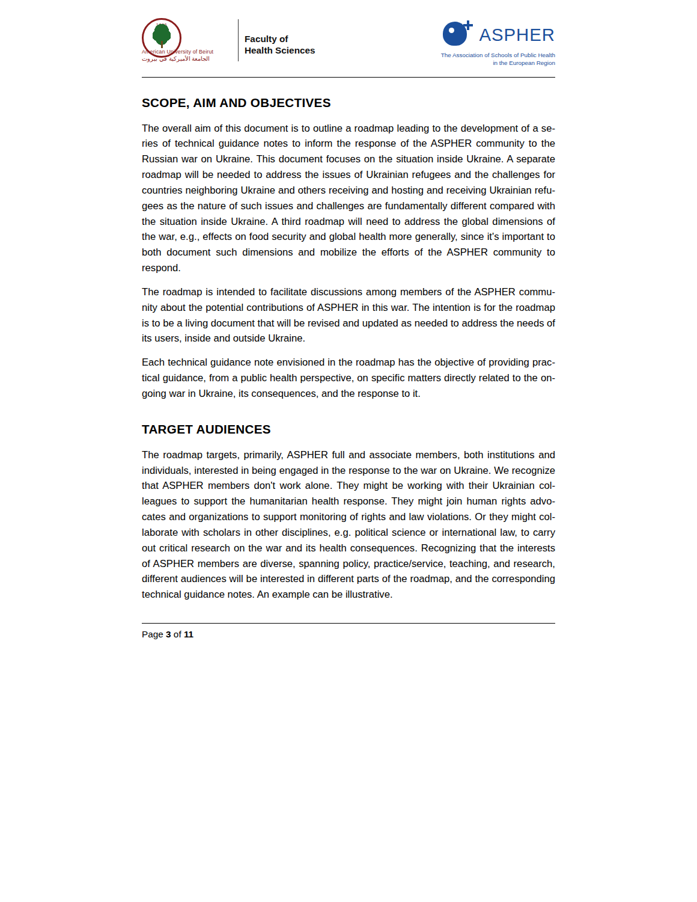American University of Beirut
الجامعة الأميركية في بيروت
Faculty of
Health Sciences
ASPHER
The Association of Schools of Public Health
in the European Region
SCOPE, AIM AND OBJECTIVES
The overall aim of this document is to outline a roadmap leading to the development of a series of technical guidance notes to inform the response of the ASPHER community to the Russian war on Ukraine. This document focuses on the situation inside Ukraine. A separate roadmap will be needed to address the issues of Ukrainian refugees and the challenges for countries neighboring Ukraine and others receiving and hosting and receiving Ukrainian refugees as the nature of such issues and challenges are fundamentally different compared with the situation inside Ukraine. A third roadmap will need to address the global dimensions of the war, e.g., effects on food security and global health more generally, since it's important to both document such dimensions and mobilize the efforts of the ASPHER community to respond.
The roadmap is intended to facilitate discussions among members of the ASPHER community about the potential contributions of ASPHER in this war. The intention is for the roadmap is to be a living document that will be revised and updated as needed to address the needs of its users, inside and outside Ukraine.
Each technical guidance note envisioned in the roadmap has the objective of providing practical guidance, from a public health perspective, on specific matters directly related to the ongoing war in Ukraine, its consequences, and the response to it.
TARGET AUDIENCES
The roadmap targets, primarily, ASPHER full and associate members, both institutions and individuals, interested in being engaged in the response to the war on Ukraine. We recognize that ASPHER members don't work alone. They might be working with their Ukrainian colleagues to support the humanitarian health response. They might join human rights advocates and organizations to support monitoring of rights and law violations. Or they might collaborate with scholars in other disciplines, e.g. political science or international law, to carry out critical research on the war and its health consequences. Recognizing that the interests of ASPHER members are diverse, spanning policy, practice/service, teaching, and research, different audiences will be interested in different parts of the roadmap, and the corresponding technical guidance notes. An example can be illustrative.
Page 3 of 11